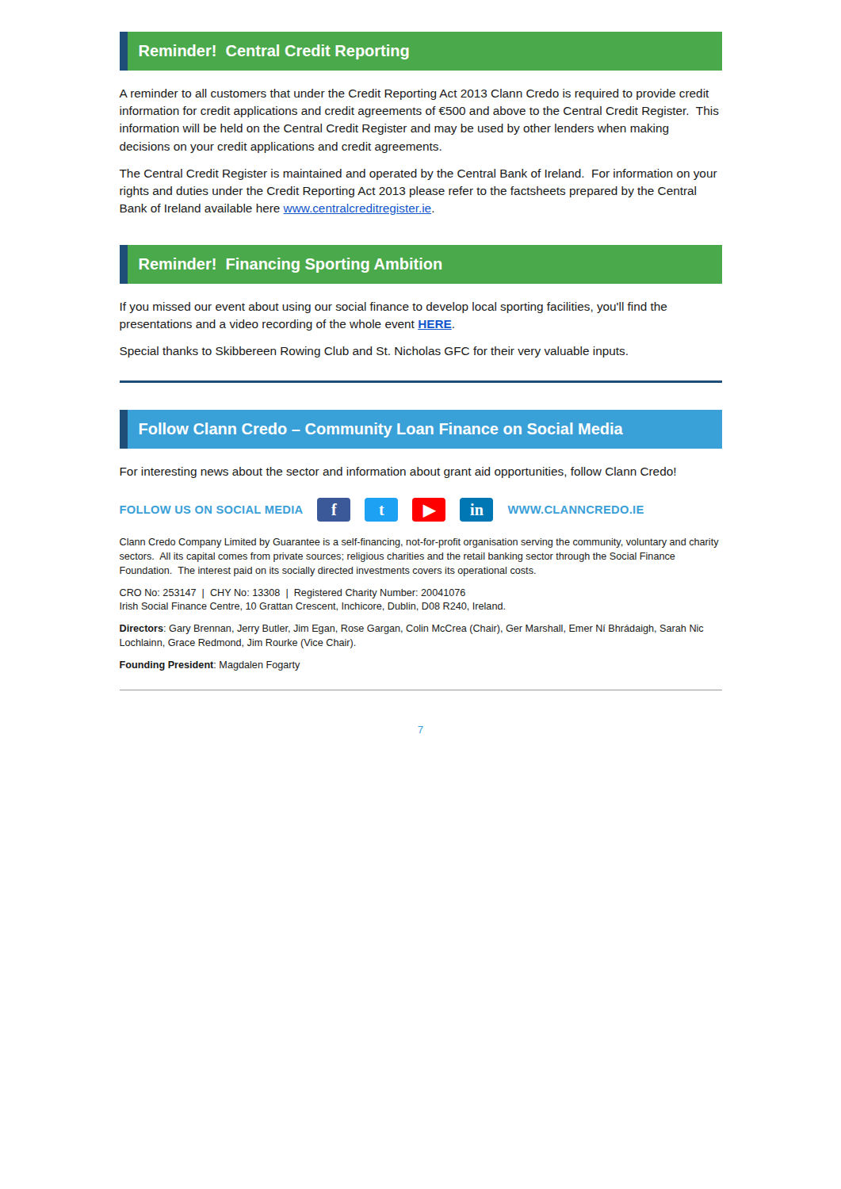Reminder! Central Credit Reporting
A reminder to all customers that under the Credit Reporting Act 2013 Clann Credo is required to provide credit information for credit applications and credit agreements of €500 and above to the Central Credit Register. This information will be held on the Central Credit Register and may be used by other lenders when making decisions on your credit applications and credit agreements.
The Central Credit Register is maintained and operated by the Central Bank of Ireland. For information on your rights and duties under the Credit Reporting Act 2013 please refer to the factsheets prepared by the Central Bank of Ireland available here www.centralcreditregister.ie.
Reminder! Financing Sporting Ambition
If you missed our event about using our social finance to develop local sporting facilities, you'll find the presentations and a video recording of the whole event HERE.
Special thanks to Skibbereen Rowing Club and St. Nicholas GFC for their very valuable inputs.
Follow Clann Credo – Community Loan Finance on Social Media
For interesting news about the sector and information about grant aid opportunities, follow Clann Credo!
FOLLOW US ON SOCIAL MEDIA f t ▶ in WWW.CLANNCREDO.IE
Clann Credo Company Limited by Guarantee is a self-financing, not-for-profit organisation serving the community, voluntary and charity sectors. All its capital comes from private sources; religious charities and the retail banking sector through the Social Finance Foundation. The interest paid on its socially directed investments covers its operational costs.
CRO No: 253147 | CHY No: 13308 | Registered Charity Number: 20041076
Irish Social Finance Centre, 10 Grattan Crescent, Inchicore, Dublin, D08 R240, Ireland.
Directors: Gary Brennan, Jerry Butler, Jim Egan, Rose Gargan, Colin McCrea (Chair), Ger Marshall, Emer Ní Bhrádaigh, Sarah Nic Lochlainn, Grace Redmond, Jim Rourke (Vice Chair).
Founding President: Magdalen Fogarty
7